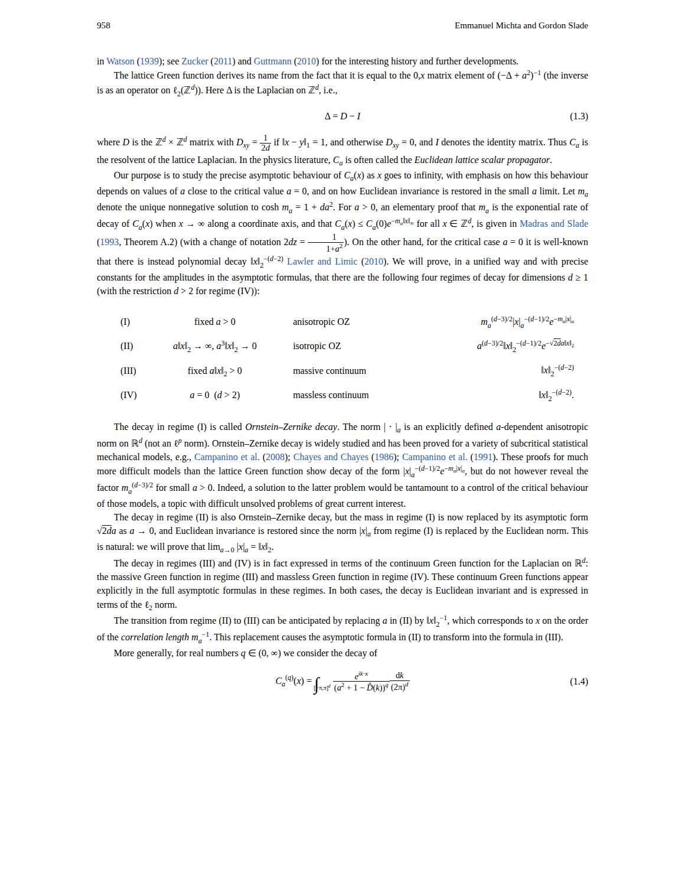958
Emmanuel Michta and Gordon Slade
in Watson (1939); see Zucker (2011) and Guttmann (2010) for the interesting history and further developments.
The lattice Green function derives its name from the fact that it is equal to the 0,x matrix element of (−Δ + a2)−1 (the inverse is as an operator on ℓ2(ℤd)). Here Δ is the Laplacian on ℤd, i.e.,
Δ = D − I (1.3)
where D is the ℤd × ℤd matrix with Dxy = 12d if ‖x − y‖1 = 1, and otherwise Dxy = 0, and I denotes the identity matrix. Thus Ca is the resolvent of the lattice Laplacian. In the physics literature, Ca is often called the Euclidean lattice scalar propagator.
Our purpose is to study the precise asymptotic behaviour of Ca(x) as x goes to infinity, with emphasis on how this behaviour depends on values of a close to the critical value a = 0, and on how Euclidean invariance is restored in the small a limit. Let ma denote the unique nonnegative solution to cosh ma = 1 + da2. For a > 0, an elementary proof that ma is the exponential rate of decay of Ca(x) when x → ∞ along a coordinate axis, and that Ca(x) ≤ Ca(0)e−ma‖x‖∞ for all x ∈ ℤd, is given in Madras and Slade (1993, Theorem A.2) (with a change of notation 2dz = 11+a2). On the other hand, for the critical case a = 0 it is well-known that there is instead polynomial decay ‖x‖2−(d−2) Lawler and Limic (2010). We will prove, in a unified way and with precise constants for the amplitudes in the asymptotic formulas, that there are the following four regimes of decay for dimensions d ≥ 1 (with the restriction d > 2 for regime (IV)):
| (I) | fixed a > 0 | anisotropic OZ | m a ( d −3)/2 / x / a −( d −1)/2 e − m a / x / a |
| (II) | a ‖ x ‖ 2 → ∞, a 3 ‖ x ‖ 2 → 0 | isotropic OZ | a ( d −3)/2 ‖ x ‖ 2 −( d −1)/2 e −√ 2 d a ‖ x ‖ 2 |
| (III) | fixed a ‖ x ‖ 2 > 0 | massive continuum | ‖ x ‖ 2 −( d −2) |
| (IV) | a = 0 ( d > 2) | massless continuum | ‖ x ‖ 2 −( d −2) . |
The decay in regime (I) is called Ornstein–Zernike decay. The norm | · |a is an explicitly defined a-dependent anisotropic norm on ℝd (not an ℓp norm). Ornstein–Zernike decay is widely studied and has been proved for a variety of subcritical statistical mechanical models, e.g., Campanino et al. (2008); Chayes and Chayes (1986); Campanino et al. (1991). These proofs for much more difficult models than the lattice Green function show decay of the form |x|a−(d−1)/2e−ma|x|a, but do not however reveal the factor ma(d−3)/2 for small a > 0. Indeed, a solution to the latter problem would be tantamount to a control of the critical behaviour of those models, a topic with difficult unsolved problems of great current interest.
The decay in regime (II) is also Ornstein–Zernike decay, but the mass in regime (I) is now replaced by its asymptotic form √2d a as a → 0, and Euclidean invariance is restored since the norm |x|a from regime (I) is replaced by the Euclidean norm. This is natural: we will prove that lima→0 |x|a = ‖x‖2.
The decay in regimes (III) and (IV) is in fact expressed in terms of the continuum Green function for the Laplacian on ℝd: the massive Green function in regime (III) and massless Green function in regime (IV). These continuum Green functions appear explicitly in the full asymptotic formulas in these regimes. In both cases, the decay is Euclidean invariant and is expressed in terms of the ℓ2 norm.
The transition from regime (II) to (III) can be anticipated by replacing a in (II) by ‖x‖2−1, which corresponds to x on the order of the correlation length ma−1. This replacement causes the asymptotic formula in (II) to transform into the formula in (III).
More generally, for real numbers q ∈ (0, ∞) we consider the decay of
Ca(q)(x) = ∫[−π,π]d eik·x(a2 + 1 − D̂(k))q dk(2π)d (1.4)